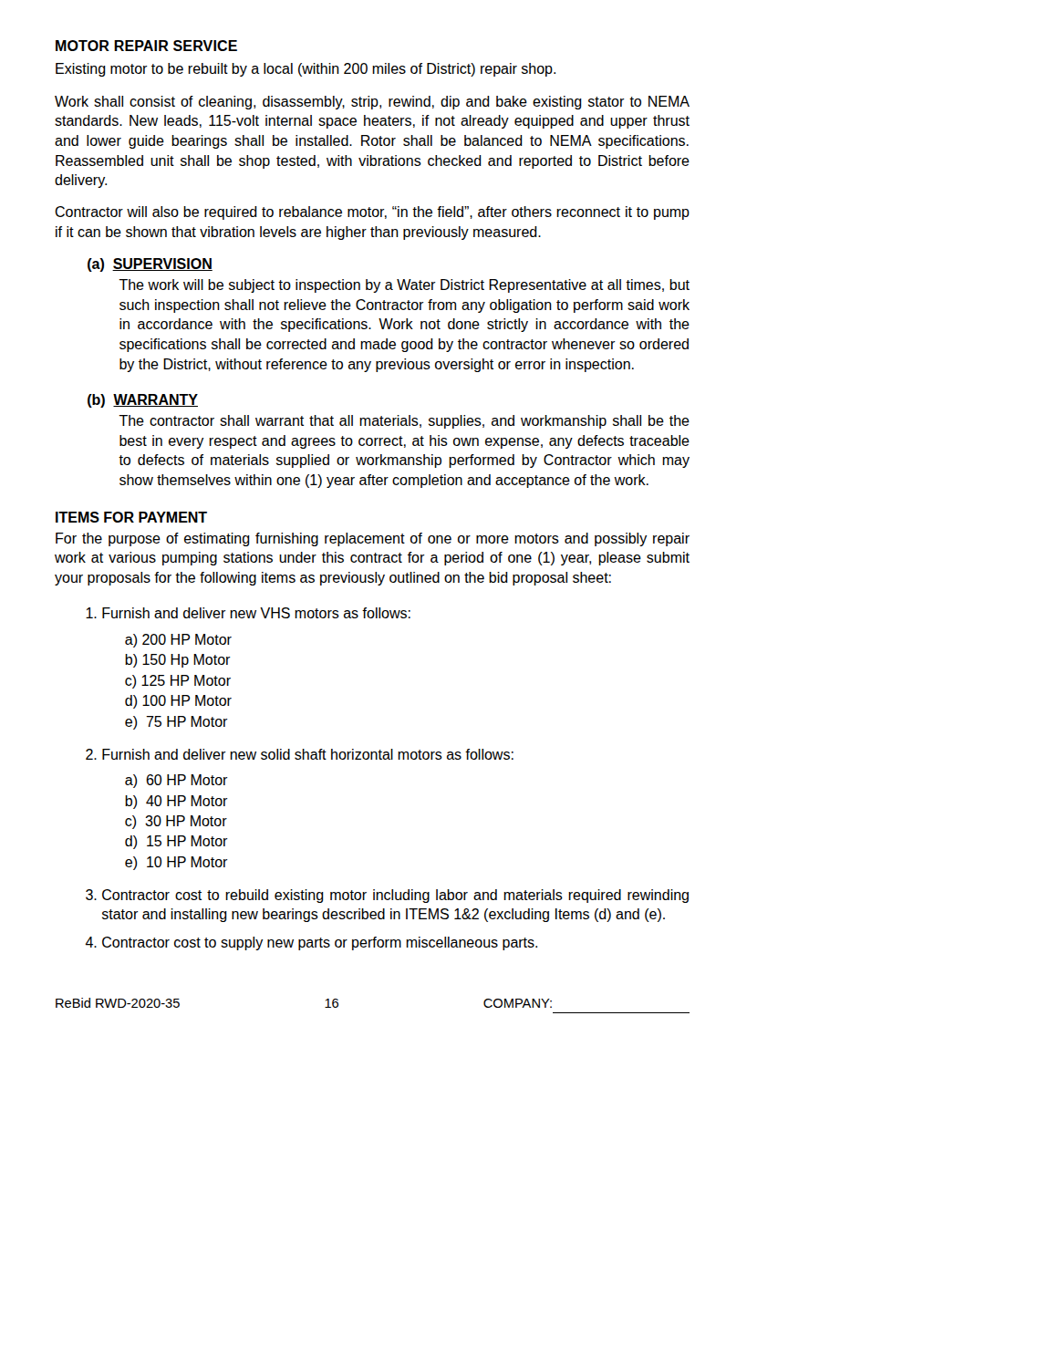MOTOR REPAIR SERVICE
Existing motor to be rebuilt by a local (within 200 miles of District) repair shop.
Work shall consist of cleaning, disassembly, strip, rewind, dip and bake existing stator to NEMA standards. New leads, 115-volt internal space heaters, if not already equipped and upper thrust and lower guide bearings shall be installed. Rotor shall be balanced to NEMA specifications. Reassembled unit shall be shop tested, with vibrations checked and reported to District before delivery.
Contractor will also be required to rebalance motor, “in the field”, after others reconnect it to pump if it can be shown that vibration levels are higher than previously measured.
(a) SUPERVISION
The work will be subject to inspection by a Water District Representative at all times, but such inspection shall not relieve the Contractor from any obligation to perform said work in accordance with the specifications. Work not done strictly in accordance with the specifications shall be corrected and made good by the contractor whenever so ordered by the District, without reference to any previous oversight or error in inspection.
(b) WARRANTY
The contractor shall warrant that all materials, supplies, and workmanship shall be the best in every respect and agrees to correct, at his own expense, any defects traceable to defects of materials supplied or workmanship performed by Contractor which may show themselves within one (1) year after completion and acceptance of the work.
ITEMS FOR PAYMENT
For the purpose of estimating furnishing replacement of one or more motors and possibly repair work at various pumping stations under this contract for a period of one (1) year, please submit your proposals for the following items as previously outlined on the bid proposal sheet:
Furnish and deliver new VHS motors as follows:
a) 200 HP Motor
b) 150 Hp Motor
c) 125 HP Motor
d) 100 HP Motor
e) 75 HP Motor
Furnish and deliver new solid shaft horizontal motors as follows:
a) 60 HP Motor
b) 40 HP Motor
c) 30 HP Motor
d) 15 HP Motor
e) 10 HP Motor
Contractor cost to rebuild existing motor including labor and materials required rewinding stator and installing new bearings described in ITEMS 1&2 (excluding Items (d) and (e).
Contractor cost to supply new parts or perform miscellaneous parts.
ReBid RWD-2020-35
16
COMPANY: